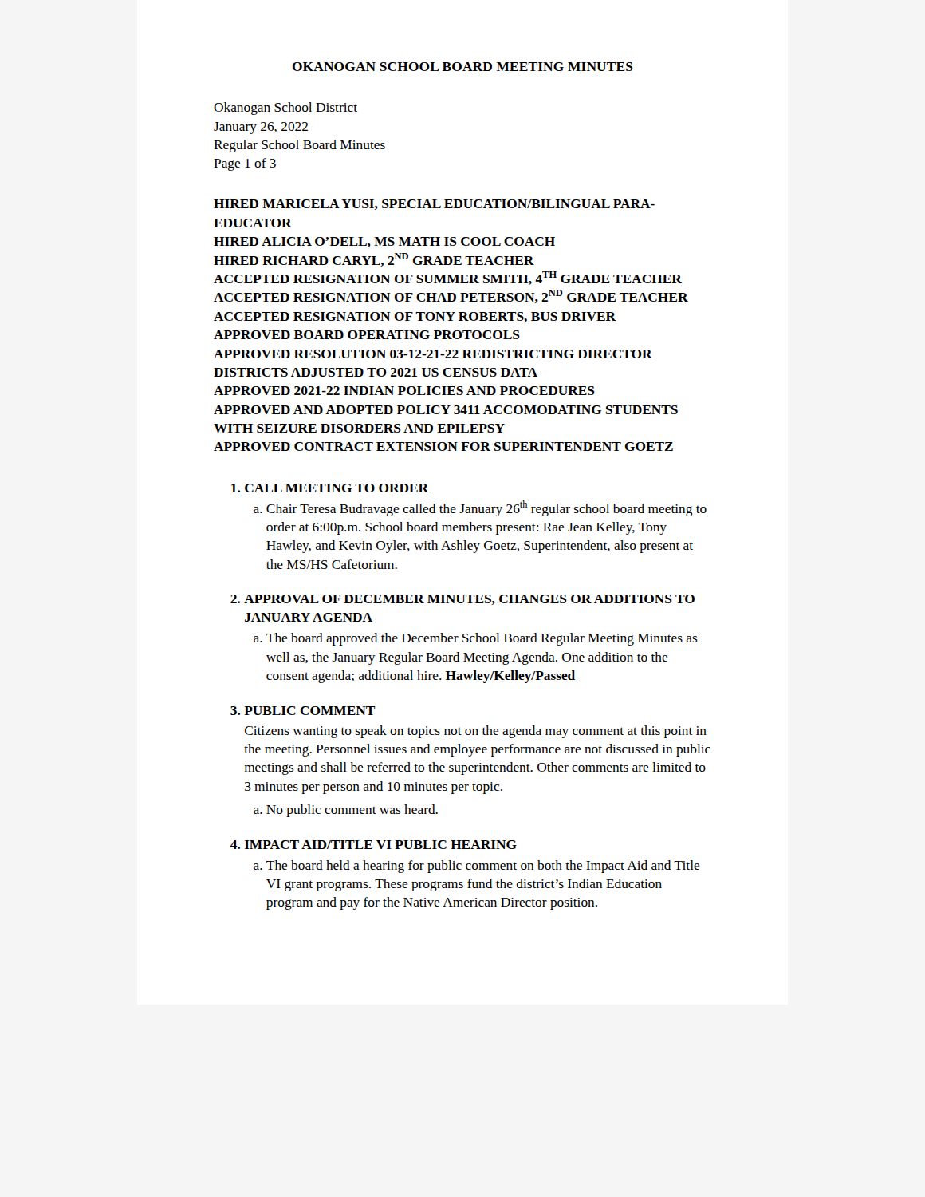OKANOGAN SCHOOL BOARD MEETING MINUTES
Okanogan School District
January 26, 2022
Regular School Board Minutes
Page 1 of 3
HIRED MARICELA YUSI, SPECIAL EDUCATION/BILINGUAL PARA-EDUCATOR
HIRED ALICIA O’DELL, MS MATH IS COOL COACH
HIRED RICHARD CARYL, 2ND GRADE TEACHER
ACCEPTED RESIGNATION OF SUMMER SMITH, 4TH GRADE TEACHER
ACCEPTED RESIGNATION OF CHAD PETERSON, 2ND GRADE TEACHER
ACCEPTED RESIGNATION OF TONY ROBERTS, BUS DRIVER
APPROVED BOARD OPERATING PROTOCOLS
APPROVED RESOLUTION 03-12-21-22 REDISTRICTING DIRECTOR DISTRICTS ADJUSTED TO 2021 US CENSUS DATA
APPROVED 2021-22 INDIAN POLICIES AND PROCEDURES
APPROVED AND ADOPTED POLICY 3411 ACCOMODATING STUDENTS WITH SEIZURE DISORDERS AND EPILEPSY
APPROVED CONTRACT EXTENSION FOR SUPERINTENDENT GOETZ
CALL MEETING TO ORDER
Chair Teresa Budravage called the January 26th regular school board meeting to order at 6:00p.m. School board members present: Rae Jean Kelley, Tony Hawley, and Kevin Oyler, with Ashley Goetz, Superintendent, also present at the MS/HS Cafetorium.
APPROVAL OF DECEMBER MINUTES, CHANGES OR ADDITIONS TO JANUARY AGENDA
The board approved the December School Board Regular Meeting Minutes as well as, the January Regular Board Meeting Agenda. One addition to the consent agenda; additional hire. Hawley/Kelley/Passed
PUBLIC COMMENT
Citizens wanting to speak on topics not on the agenda may comment at this point in the meeting. Personnel issues and employee performance are not discussed in public meetings and shall be referred to the superintendent. Other comments are limited to 3 minutes per person and 10 minutes per topic.
No public comment was heard.
IMPACT AID/TITLE VI PUBLIC HEARING
The board held a hearing for public comment on both the Impact Aid and Title VI grant programs. These programs fund the district’s Indian Education program and pay for the Native American Director position.